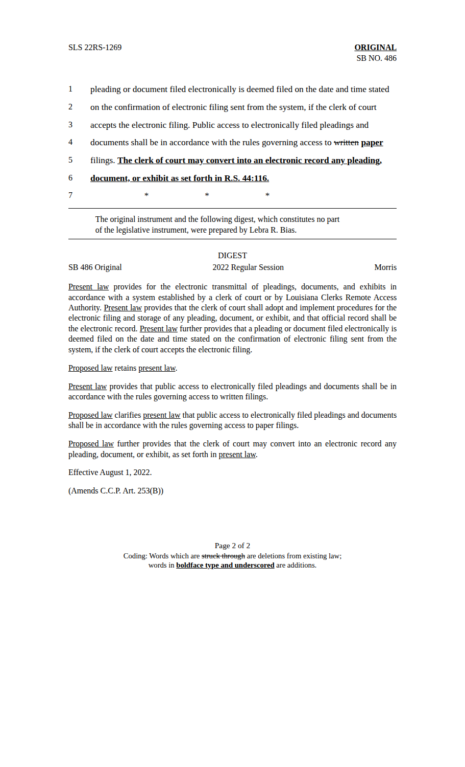SLS 22RS-1269
ORIGINAL SB NO. 486
| 1 | pleading or document filed electronically is deemed filed on the date and time stated |
| 2 | on the confirmation of electronic filing sent from the system, if the clerk of court |
| 3 | accepts the electronic filing. Public access to electronically filed pleadings and |
| 4 | documents shall be in accordance with the rules governing access to written paper |
| 5 | filings. The clerk of court may convert into an electronic record any pleading, |
| 6 | document, or exhibit as set forth in R.S. 44:116. |
| 7 | * * * |
The original instrument and the following digest, which constitutes no part
of the legislative instrument, were prepared by Lebra R. Bias.
DIGEST
SB 486 Original
2022 Regular Session
Morris
Present law provides for the electronic transmittal of pleadings, documents, and exhibits in accordance with a system established by a clerk of court or by Louisiana Clerks Remote Access Authority. Present law provides that the clerk of court shall adopt and implement procedures for the electronic filing and storage of any pleading, document, or exhibit, and that official record shall be the electronic record. Present law further provides that a pleading or document filed electronically is deemed filed on the date and time stated on the confirmation of electronic filing sent from the system, if the clerk of court accepts the electronic filing.
Proposed law retains present law.
Present law provides that public access to electronically filed pleadings and documents shall be in accordance with the rules governing access to written filings.
Proposed law clarifies present law that public access to electronically filed pleadings and documents shall be in accordance with the rules governing access to paper filings.
Proposed law further provides that the clerk of court may convert into an electronic record any pleading, document, or exhibit, as set forth in present law.
Effective August 1, 2022.
(Amends C.C.P. Art. 253(B))
Page 2 of 2
Coding: Words which are struck through are deletions from existing law;
words in boldface type and underscored are additions.